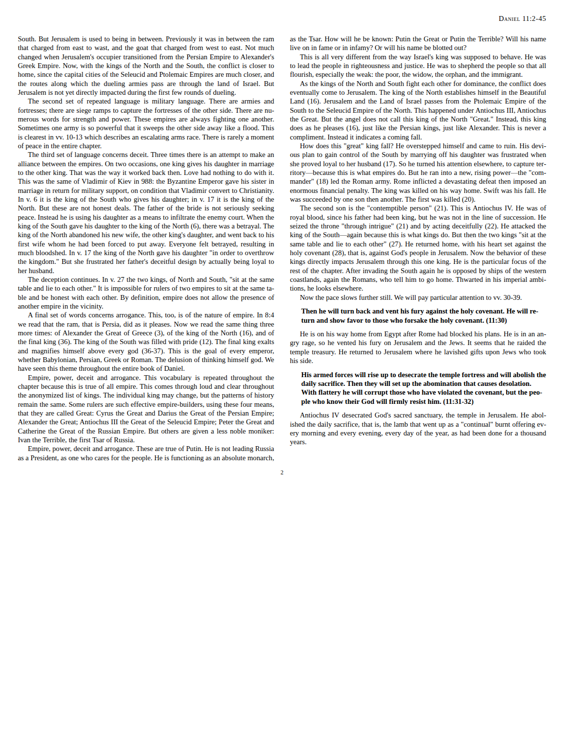Daniel 11:2-45
South. But Jerusalem is used to being in between. Previously it was in between the ram that charged from east to wast, and the goat that charged from west to east. Not much changed when Jerusalem's occupier transitioned from the Persian Empire to Alexander's Greek Empire. Now, with the kings of the North and the South, the conflict is closer to home, since the capital cities of the Seleucid and Ptolemaic Empires are much closer, and the routes along which the dueling armies pass are through the land of Israel. But Jerusalem is not yet directly impacted during the first few rounds of dueling.
The second set of repeated language is military language. There are armies and fortresses; there are siege ramps to capture the fortresses of the other side. There are numerous words for strength and power. These empires are always fighting one another. Sometimes one army is so powerful that it sweeps the other side away like a flood. This is clearest in vv. 10-13 which describes an escalating arms race. There is rarely a moment of peace in the entire chapter.
The third set of language concerns deceit. Three times there is an attempt to make an alliance between the empires. On two occasions, one king gives his daughter in marriage to the other king. That was the way it worked back then. Love had nothing to do with it. This was the same of Vladimir of Kiev in 988: the Byzantine Emperor gave his sister in marriage in return for military support, on condition that Vladimir convert to Christianity. In v. 6 it is the king of the South who gives his daughter; in v. 17 it is the king of the North. But these are not honest deals. The father of the bride is not seriously seeking peace. Instead he is using his daughter as a means to infiltrate the enemy court. When the king of the South gave his daughter to the king of the North (6), there was a betrayal. The king of the North abandoned his new wife, the other king's daughter, and went back to his first wife whom he had been forced to put away. Everyone felt betrayed, resulting in much bloodshed. In v. 17 the king of the North gave his daughter "in order to overthrow the kingdom." But she frustrated her father's deceitful design by actually being loyal to her husband.
The deception continues. In v. 27 the two kings, of North and South, "sit at the same table and lie to each other." It is impossible for rulers of two empires to sit at the same table and be honest with each other. By definition, empire does not allow the presence of another empire in the vicinity.
A final set of words concerns arrogance. This, too, is of the nature of empire. In 8:4 we read that the ram, that is Persia, did as it pleases. Now we read the same thing three more times: of Alexander the Great of Greece (3), of the king of the North (16), and of the final king (36). The king of the South was filled with pride (12). The final king exalts and magnifies himself above every god (36-37). This is the goal of every emperor, whether Babylonian, Persian, Greek or Roman. The delusion of thinking himself god. We have seen this theme throughout the entire book of Daniel.
Empire, power, deceit and arrogance. This vocabulary is repeated throughout the chapter because this is true of all empire. This comes through loud and clear throughout the anonymized list of kings. The individual king may change, but the patterns of history remain the same. Some rulers are such effective empire-builders, using these four means, that they are called Great: Cyrus the Great and Darius the Great of the Persian Empire; Alexander the Great; Antiochus III the Great of the Seleucid Empire; Peter the Great and Catherine the Great of the Russian Empire. But others are given a less noble moniker: Ivan the Terrible, the first Tsar of Russia.
Empire, power, deceit and arrogance. These are true of Putin. He is not leading Russia as a President, as one who cares for the people. He is functioning as an absolute monarch, as the Tsar. How will he be known: Putin the Great or Putin the Terrible? Will his name live on in fame or in infamy? Or will his name be blotted out?
This is all very different from the way Israel's king was supposed to behave. He was to lead the people in righteousness and justice. He was to shepherd the people so that all flourish, especially the weak: the poor, the widow, the orphan, and the immigrant.
As the kings of the North and South fight each other for dominance, the conflict does eventually come to Jerusalem. The king of the North establishes himself in the Beautiful Land (16). Jerusalem and the Land of Israel passes from the Ptolemaic Empire of the South to the Seleucid Empire of the North. This happened under Antiochus III, Antiochus the Great. But the angel does not call this king of the North "Great." Instead, this king does as he pleases (16), just like the Persian kings, just like Alexander. This is never a compliment. Instead it indicates a coming fall.
How does this "great" king fall? He overstepped himself and came to ruin. His devious plan to gain control of the South by marrying off his daughter was frustrated when she proved loyal to her husband (17). So he turned his attention elsewhere, to capture territory—because this is what empires do. But he ran into a new, rising power—the "commander" (18) led the Roman army. Rome inflicted a devastating defeat then imposed an enormous financial penalty. The king was killed on his way home. Swift was his fall. He was succeeded by one son then another. The first was killed (20).
The second son is the "contemptible person" (21). This is Antiochus IV. He was of royal blood, since his father had been king, but he was not in the line of succession. He seized the throne "through intrigue" (21) and by acting deceitfully (22). He attacked the king of the South—again because this is what kings do. But then the two kings "sit at the same table and lie to each other" (27). He returned home, with his heart set against the holy covenant (28), that is, against God's people in Jerusalem. Now the behavior of these kings directly impacts Jerusalem through this one king. He is the particular focus of the rest of the chapter. After invading the South again he is opposed by ships of the western coastlands, again the Romans, who tell him to go home. Thwarted in his imperial ambitions, he looks elsewhere.
Now the pace slows further still. We will pay particular attention to vv. 30-39.
Then he will turn back and vent his fury against the holy covenant. He will return and show favor to those who forsake the holy covenant. (11:30)
He is on his way home from Egypt after Rome had blocked his plans. He is in an angry rage, so he vented his fury on Jerusalem and the Jews. It seems that he raided the temple treasury. He returned to Jerusalem where he lavished gifts upon Jews who took his side.
His armed forces will rise up to desecrate the temple fortress and will abolish the daily sacrifice. Then they will set up the abomination that causes desolation. With flattery he will corrupt those who have violated the covenant, but the people who know their God will firmly resist him. (11:31-32)
Antiochus IV desecrated God's sacred sanctuary, the temple in Jerusalem. He abolished the daily sacrifice, that is, the lamb that went up as a "continual" burnt offering every morning and every evening, every day of the year, as had been done for a thousand years.
2